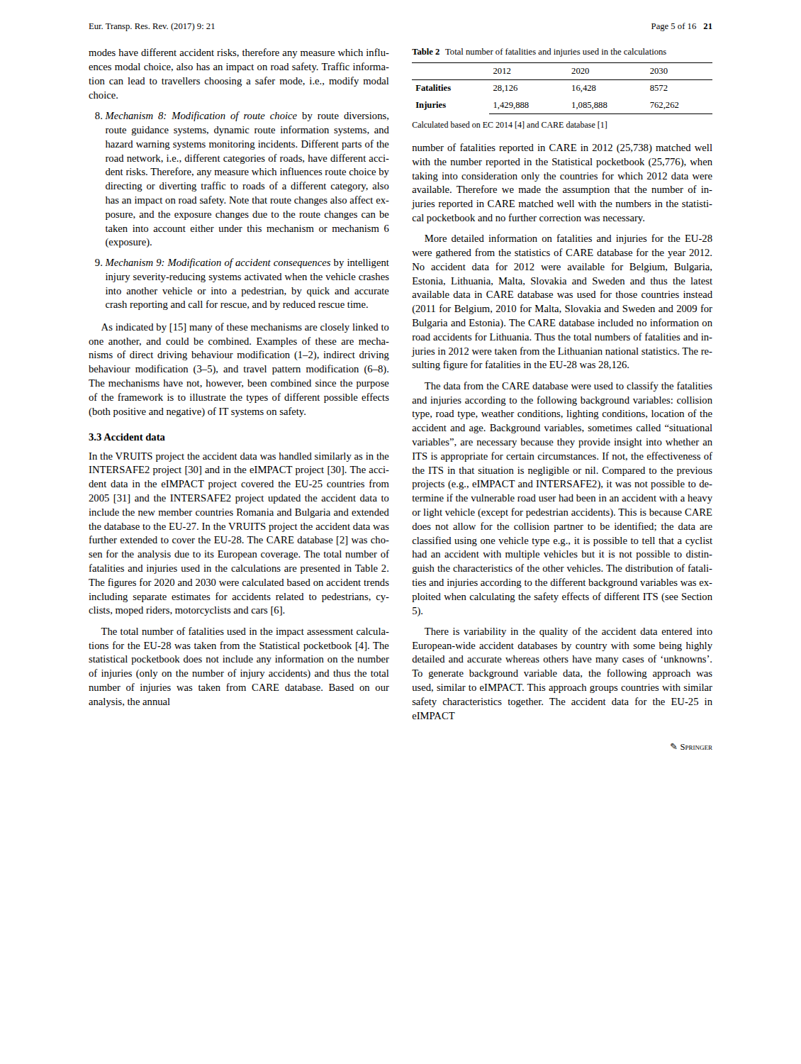Eur. Transp. Res. Rev. (2017) 9: 21
Page 5 of 1621
modes have different accident risks, therefore any measure which influences modal choice, also has an impact on road safety. Traffic information can lead to travellers choosing a safer mode, i.e., modify modal choice.
Mechanism 8: Modification of route choice by route diversions, route guidance systems, dynamic route information systems, and hazard warning systems monitoring incidents. Different parts of the road network, i.e., different categories of roads, have different accident risks. Therefore, any measure which influences route choice by directing or diverting traffic to roads of a different category, also has an impact on road safety. Note that route changes also affect exposure, and the exposure changes due to the route changes can be taken into account either under this mechanism or mechanism 6 (exposure).
Mechanism 9: Modification of accident consequences by intelligent injury severity-reducing systems activated when the vehicle crashes into another vehicle or into a pedestrian, by quick and accurate crash reporting and call for rescue, and by reduced rescue time.
As indicated by [15] many of these mechanisms are closely linked to one another, and could be combined. Examples of these are mechanisms of direct driving behaviour modification (1–2), indirect driving behaviour modification (3–5), and travel pattern modification (6–8). The mechanisms have not, however, been combined since the purpose of the framework is to illustrate the types of different possible effects (both positive and negative) of IT systems on safety.
3.3 Accident data
In the VRUITS project the accident data was handled similarly as in the INTERSAFE2 project [30] and in the eIMPACT project [30]. The accident data in the eIMPACT project covered the EU-25 countries from 2005 [31] and the INTERSAFE2 project updated the accident data to include the new member countries Romania and Bulgaria and extended the database to the EU-27. In the VRUITS project the accident data was further extended to cover the EU-28. The CARE database [2] was chosen for the analysis due to its European coverage. The total number of fatalities and injuries used in the calculations are presented in Table 2. The figures for 2020 and 2030 were calculated based on accident trends including separate estimates for accidents related to pedestrians, cyclists, moped riders, motorcyclists and cars [6].
The total number of fatalities used in the impact assessment calculations for the EU-28 was taken from the Statistical pocketbook [4]. The statistical pocketbook does not include any information on the number of injuries (only on the number of injury accidents) and thus the total number of injuries was taken from CARE database. Based on our analysis, the annual
Table 2 Total number of fatalities and injuries used in the calculations
| | 2012 | 2020 | 2030 |
| --- | --- | --- | --- |
| Fatalities | 28,126 | 16,428 | 8572 |
| Injuries | 1,429,888 | 1,085,888 | 762,262 |
Calculated based on EC 2014 [4] and CARE database [1]
number of fatalities reported in CARE in 2012 (25,738) matched well with the number reported in the Statistical pocketbook (25,776), when taking into consideration only the countries for which 2012 data were available. Therefore we made the assumption that the number of injuries reported in CARE matched well with the numbers in the statistical pocketbook and no further correction was necessary.
More detailed information on fatalities and injuries for the EU-28 were gathered from the statistics of CARE database for the year 2012. No accident data for 2012 were available for Belgium, Bulgaria, Estonia, Lithuania, Malta, Slovakia and Sweden and thus the latest available data in CARE database was used for those countries instead (2011 for Belgium, 2010 for Malta, Slovakia and Sweden and 2009 for Bulgaria and Estonia). The CARE database included no information on road accidents for Lithuania. Thus the total numbers of fatalities and injuries in 2012 were taken from the Lithuanian national statistics. The resulting figure for fatalities in the EU-28 was 28,126.
The data from the CARE database were used to classify the fatalities and injuries according to the following background variables: collision type, road type, weather conditions, lighting conditions, location of the accident and age. Background variables, sometimes called “situational variables”, are necessary because they provide insight into whether an ITS is appropriate for certain circumstances. If not, the effectiveness of the ITS in that situation is negligible or nil. Compared to the previous projects (e.g., eIMPACT and INTERSAFE2), it was not possible to determine if the vulnerable road user had been in an accident with a heavy or light vehicle (except for pedestrian accidents). This is because CARE does not allow for the collision partner to be identified; the data are classified using one vehicle type e.g., it is possible to tell that a cyclist had an accident with multiple vehicles but it is not possible to distinguish the characteristics of the other vehicles. The distribution of fatalities and injuries according to the different background variables was exploited when calculating the safety effects of different ITS (see Section 5).
There is variability in the quality of the accident data entered into European-wide accident databases by country with some being highly detailed and accurate whereas others have many cases of ‘unknowns’. To generate background variable data, the following approach was used, similar to eIMPACT. This approach groups countries with similar safety characteristics together. The accident data for the EU-25 in eIMPACT
✎Springer